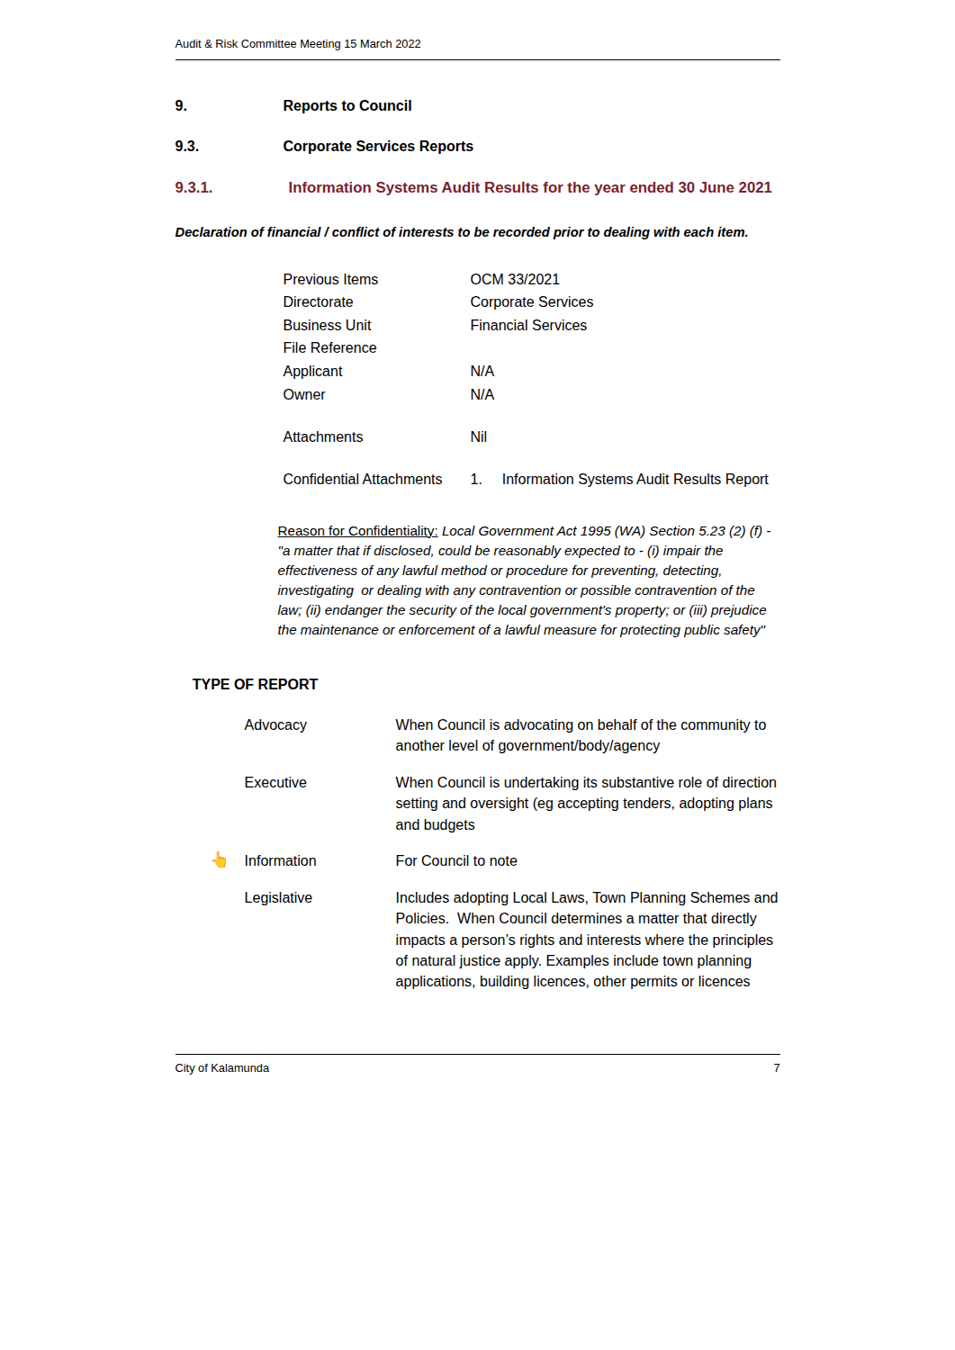Audit & Risk Committee Meeting 15 March 2022
9. Reports to Council
9.3. Corporate Services Reports
9.3.1. Information Systems Audit Results for the year ended 30 June 2021
Declaration of financial / conflict of interests to be recorded prior to dealing with each item.
| Previous Items | OCM 33/2021 |
| Directorate | Corporate Services |
| Business Unit | Financial Services |
| File Reference | |
| Applicant | N/A |
| Owner | N/A |
| Attachments | Nil |
| Confidential Attachments | 1. Information Systems Audit Results Report |
Reason for Confidentiality: Local Government Act 1995 (WA) Section 5.23 (2) (f) - "a matter that if disclosed, could be reasonably expected to - (i) impair the effectiveness of any lawful method or procedure for preventing, detecting, investigating or dealing with any contravention or possible contravention of the law; (ii) endanger the security of the local government's property; or (iii) prejudice the maintenance or enforcement of a lawful measure for protecting public safety"
TYPE OF REPORT
| | Advocacy | When Council is advocating on behalf of the community to another level of government/body/agency |
| | Executive | When Council is undertaking its substantive role of direction setting and oversight (eg accepting tenders, adopting plans and budgets |
| 👆 | Information | For Council to note |
| | Legislative | Includes adopting Local Laws, Town Planning Schemes and Policies. When Council determines a matter that directly impacts a person’s rights and interests where the principles of natural justice apply. Examples include town planning applications, building licences, other permits or licences |
City of Kalamunda 7